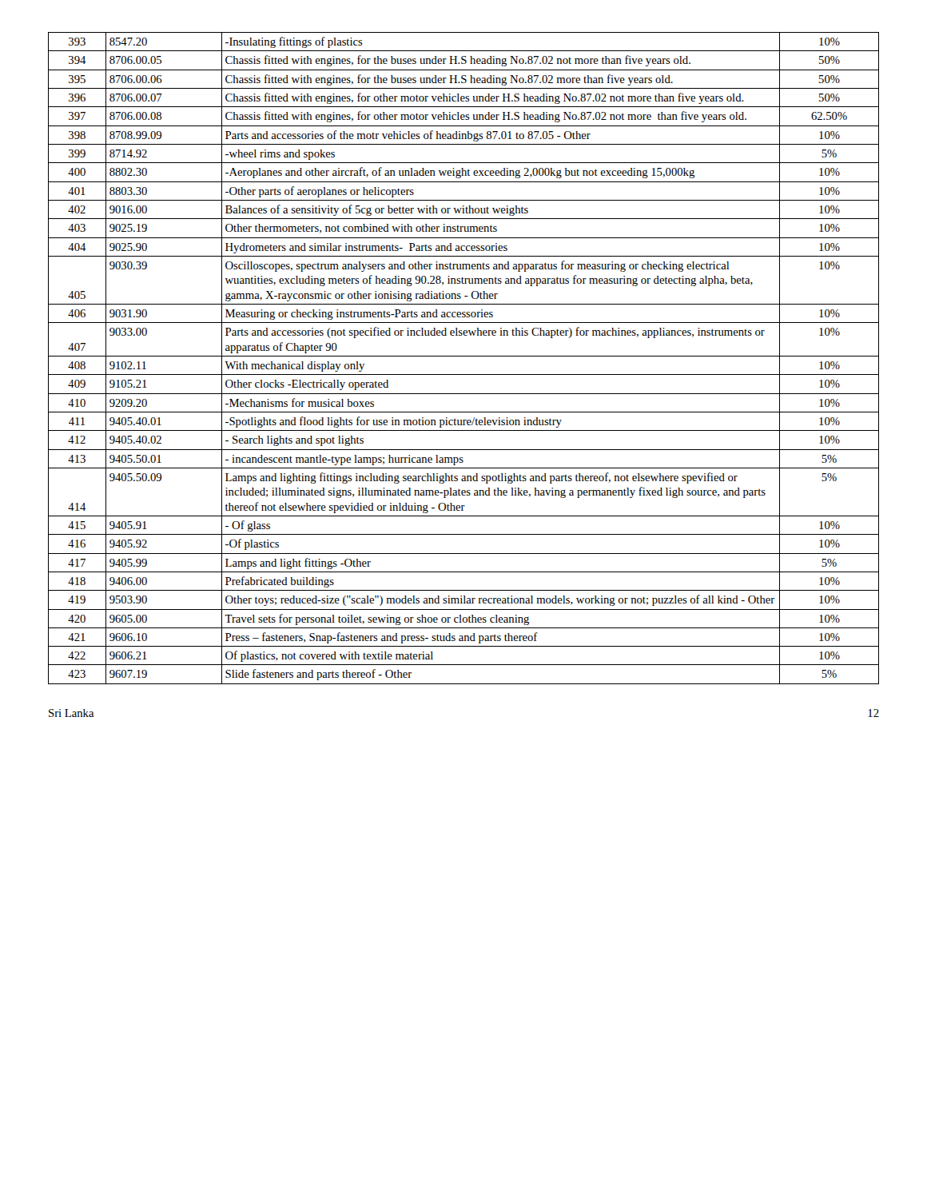| 393 | 8547.20 | -Insulating fittings of plastics | 10% |
| 394 | 8706.00.05 | Chassis fitted with engines, for the buses under H.S heading No.87.02 not more than five years old. | 50% |
| 395 | 8706.00.06 | Chassis fitted with engines, for the buses under H.S heading No.87.02 more than five years old. | 50% |
| 396 | 8706.00.07 | Chassis fitted with engines, for other motor vehicles under H.S heading No.87.02 not more than five years old. | 50% |
| 397 | 8706.00.08 | Chassis fitted with engines, for other motor vehicles under H.S heading No.87.02 not more than five years old. | 62.50% |
| 398 | 8708.99.09 | Parts and accessories of the motr vehicles of headinbgs 87.01 to 87.05 - Other | 10% |
| 399 | 8714.92 | -wheel rims and spokes | 5% |
| 400 | 8802.30 | -Aeroplanes and other aircraft, of an unladen weight exceeding 2,000kg but not exceeding 15,000kg | 10% |
| 401 | 8803.30 | -Other parts of aeroplanes or helicopters | 10% |
| 402 | 9016.00 | Balances of a sensitivity of 5cg or better with or without weights | 10% |
| 403 | 9025.19 | Other thermometers, not combined with other instruments | 10% |
| 404 | 9025.90 | Hydrometers and similar instruments- Parts and accessories | 10% |
| 405 | 9030.39 | Oscilloscopes, spectrum analysers and other instruments and apparatus for measuring or checking electrical wuantities, excluding meters of heading 90.28, instruments and apparatus for measuring or detecting alpha, beta, gamma, X-rayconsmic or other ionising radiations - Other | 10% |
| 406 | 9031.90 | Measuring or checking instruments-Parts and accessories | 10% |
| 407 | 9033.00 | Parts and accessories (not specified or included elsewhere in this Chapter) for machines, appliances, instruments or apparatus of Chapter 90 | 10% |
| 408 | 9102.11 | With mechanical display only | 10% |
| 409 | 9105.21 | Other clocks -Electrically operated | 10% |
| 410 | 9209.20 | -Mechanisms for musical boxes | 10% |
| 411 | 9405.40.01 | -Spotlights and flood lights for use in motion picture/television industry | 10% |
| 412 | 9405.40.02 | - Search lights and spot lights | 10% |
| 413 | 9405.50.01 | - incandescent mantle-type lamps; hurricane lamps | 5% |
| 414 | 9405.50.09 | Lamps and lighting fittings including searchlights and spotlights and parts thereof, not elsewhere spevified or included; illuminated signs, illuminated name-plates and the like, having a permanently fixed ligh source, and parts thereof not elsewhere spevidied or inlduing - Other | 5% |
| 415 | 9405.91 | - Of glass | 10% |
| 416 | 9405.92 | -Of plastics | 10% |
| 417 | 9405.99 | Lamps and light fittings -Other | 5% |
| 418 | 9406.00 | Prefabricated buildings | 10% |
| 419 | 9503.90 | Other toys; reduced-size ("scale") models and similar recreational models, working or not; puzzles of all kind - Other | 10% |
| 420 | 9605.00 | Travel sets for personal toilet, sewing or shoe or clothes cleaning | 10% |
| 421 | 9606.10 | Press – fasteners, Snap-fasteners and press- studs and parts thereof | 10% |
| 422 | 9606.21 | Of plastics, not covered with textile material | 10% |
| 423 | 9607.19 | Slide fasteners and parts thereof - Other | 5% |
Sri Lanka 12